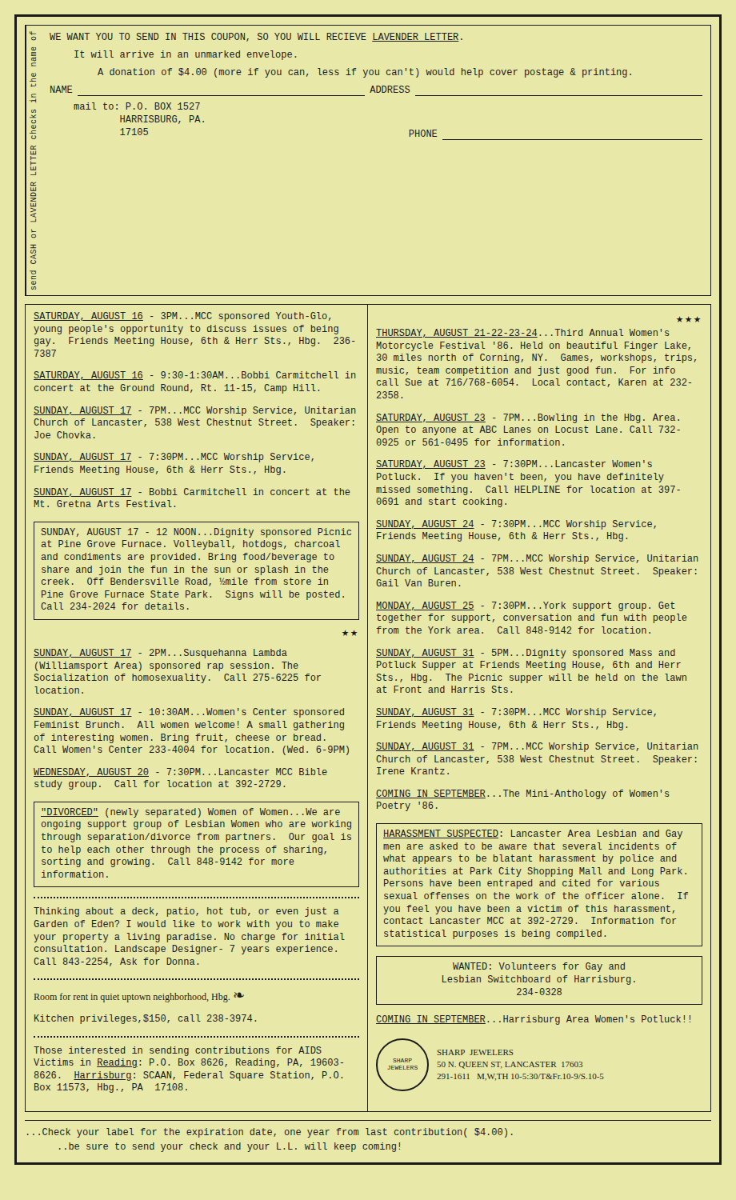send CASH or LAVENDER LETTER checks in the name of
WE WANT YOU TO SEND IN THIS COUPON, SO YOU WILL RECIEVE LAVENDER LETTER.
It will arrive in an unmarked envelope.
A donation of $4.00 (more if you can, less if you can't) would help cover postage & printing.
NAME ADDRESS
mail to: P.O. BOX 1527
HARRISBURG, PA.
17105
PHONE
SATURDAY, AUGUST 16 - 3PM...MCC sponsored Youth-Glo, young people's opportunity to discuss issues of being gay. Friends Meeting House, 6th & Herr Sts., Hbg. 236-7387
SATURDAY, AUGUST 16 - 9:30-1:30AM...Bobbi Carmitchell in concert at the Ground Round, Rt. 11-15, Camp Hill.
SUNDAY, AUGUST 17 - 7PM...MCC Worship Service, Unitarian Church of Lancaster, 538 West Chestnut Street. Speaker: Joe Chovka.
SUNDAY, AUGUST 17 - 7:30PM...MCC Worship Service, Friends Meeting House, 6th & Herr Sts., Hbg.
SUNDAY, AUGUST 17 - Bobbi Carmitchell in concert at the Mt. Gretna Arts Festival.
SUNDAY, AUGUST 17 - 12 NOON...Dignity sponsored Picnic at Pine Grove Furnace. Volleyball, hotdogs, charcoal and condiments are provided. Bring food/beverage to share and join the fun in the sun or splash in the creek. Off Bendersville Road, ½mile from store in Pine Grove Furnace State Park. Signs will be posted. Call 234-2024 for details.
★★
SUNDAY, AUGUST 17 - 2PM...Susquehanna Lambda (Williamsport Area) sponsored rap session. The Socialization of homosexuality. Call 275-6225 for location.
SUNDAY, AUGUST 17 - 10:30AM...Women's Center sponsored Feminist Brunch. All women welcome! A small gathering of interesting women. Bring fruit, cheese or bread. Call Women's Center 233-4004 for location. (Wed. 6-9PM)
WEDNESDAY, AUGUST 20 - 7:30PM...Lancaster MCC Bible study group. Call for location at 392-2729.
"DIVORCED" (newly separated) Women of Women...We are ongoing support group of Lesbian Women who are working through separation/divorce from partners. Our goal is to help each other through the process of sharing, sorting and growing. Call 848-9142 for more information.
Thinking about a deck, patio, hot tub, or even just a Garden of Eden? I would like to work with you to make your property a living paradise. No charge for initial consultation. Landscape Designer- 7 years experience. Call 843-2254, Ask for Donna.
Room for rent in quiet uptown neighborhood, Hbg. ❧
Kitchen privileges,$150, call 238-3974.
Those interested in sending contributions for AIDS Victims in Reading: P.O. Box 8626, Reading, PA, 19603-8626. Harrisburg: SCAAN, Federal Square Station, P.O. Box 11573, Hbg., PA 17108.
★★★
THURSDAY, AUGUST 21-22-23-24...Third Annual Women's Motorcycle Festival '86. Held on beautiful Finger Lake, 30 miles north of Corning, NY. Games, workshops, trips, music, team competition and just good fun. For info call Sue at 716/768-6054. Local contact, Karen at 232-2358.
SATURDAY, AUGUST 23 - 7PM...Bowling in the Hbg. Area. Open to anyone at ABC Lanes on Locust Lane. Call 732-0925 or 561-0495 for information.
SATURDAY, AUGUST 23 - 7:30PM...Lancaster Women's Potluck. If you haven't been, you have definitely missed something. Call HELPLINE for location at 397-0691 and start cooking.
SUNDAY, AUGUST 24 - 7:30PM...MCC Worship Service, Friends Meeting House, 6th & Herr Sts., Hbg.
SUNDAY, AUGUST 24 - 7PM...MCC Worship Service, Unitarian Church of Lancaster, 538 West Chestnut Street. Speaker: Gail Van Buren.
MONDAY, AUGUST 25 - 7:30PM...York support group. Get together for support, conversation and fun with people from the York area. Call 848-9142 for location.
SUNDAY, AUGUST 31 - 5PM...Dignity sponsored Mass and Potluck Supper at Friends Meeting House, 6th and Herr Sts., Hbg. The Picnic supper will be held on the lawn at Front and Harris Sts.
SUNDAY, AUGUST 31 - 7:30PM...MCC Worship Service, Friends Meeting House, 6th & Herr Sts., Hbg.
SUNDAY, AUGUST 31 - 7PM...MCC Worship Service, Unitarian Church of Lancaster, 538 West Chestnut Street. Speaker: Irene Krantz.
COMING IN SEPTEMBER...The Mini-Anthology of Women's Poetry '86.
HARASSMENT SUSPECTED: Lancaster Area Lesbian and Gay men are asked to be aware that several incidents of what appears to be blatant harassment by police and authorities at Park City Shopping Mall and Long Park. Persons have been entraped and cited for various sexual offenses on the work of the officer alone. If you feel you have been a victim of this harassment, contact Lancaster MCC at 392-2729. Information for statistical purposes is being compiled.
WANTED: Volunteers for Gay and
Lesbian Switchboard of Harrisburg.
234-0328
COMING IN SEPTEMBER...Harrisburg Area Women's Potluck!!
SHARP
JEWELERS
SHARP JEWELERS
50 N. QUEEN ST, LANCASTER 17603
291-1611 M,W,TH 10-5:30/T&Fr.10-9/S.10-5
...Check your label for the expiration date, one year from last contribution( $4.00).
..be sure to send your check and your L.L. will keep coming!